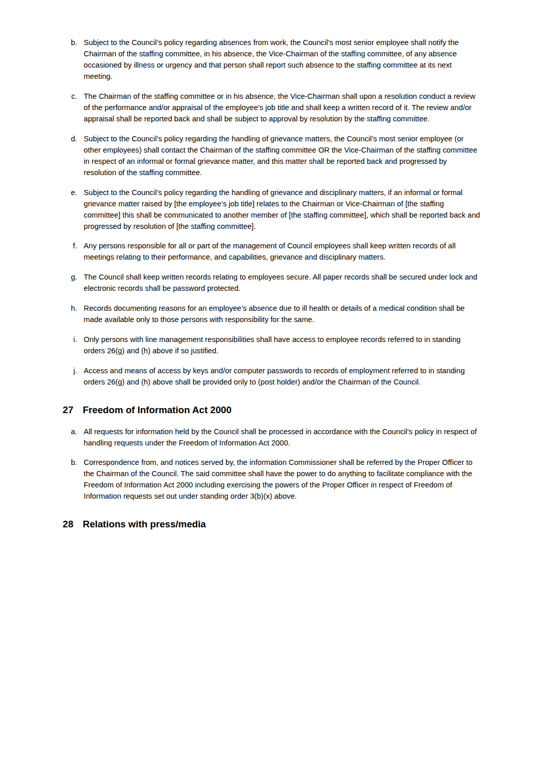Subject to the Council’s policy regarding absences from work, the Council’s most senior employee shall notify the Chairman of the staffing committee, in his absence, the Vice-Chairman of the staffing committee, of any absence occasioned by illness or urgency and that person shall report such absence to the staffing committee at its next meeting.
The Chairman of the staffing committee or in his absence, the Vice-Chairman shall upon a resolution conduct a review of the performance and/or appraisal of the employee’s job title and shall keep a written record of it. The review and/or appraisal shall be reported back and shall be subject to approval by resolution by the staffing committee.
Subject to the Council’s policy regarding the handling of grievance matters, the Council’s most senior employee (or other employees) shall contact the Chairman of the staffing committee OR the Vice-Chairman of the staffing committee in respect of an informal or formal grievance matter, and this matter shall be reported back and progressed by resolution of the staffing committee.
Subject to the Council’s policy regarding the handling of grievance and disciplinary matters, if an informal or formal grievance matter raised by [the employee’s job title] relates to the Chairman or Vice-Chairman of [the staffing committee] this shall be communicated to another member of [the staffing committee], which shall be reported back and progressed by resolution of [the staffing committee].
Any persons responsible for all or part of the management of Council employees shall keep written records of all meetings relating to their performance, and capabilities, grievance and disciplinary matters.
The Council shall keep written records relating to employees secure. All paper records shall be secured under lock and electronic records shall be password protected.
Records documenting reasons for an employee’s absence due to ill health or details of a medical condition shall be made available only to those persons with responsibility for the same.
Only persons with line management responsibilities shall have access to employee records referred to in standing orders 26(g) and (h) above if so justified.
Access and means of access by keys and/or computer passwords to records of employment referred to in standing orders 26(g) and (h) above shall be provided only to (post holder) and/or the Chairman of the Council.
27 Freedom of Information Act 2000
All requests for information held by the Council shall be processed in accordance with the Council’s policy in respect of handling requests under the Freedom of Information Act 2000.
Correspondence from, and notices served by, the information Commissioner shall be referred by the Proper Officer to the Chairman of the Council. The said committee shall have the power to do anything to facilitate compliance with the Freedom of Information Act 2000 including exercising the powers of the Proper Officer in respect of Freedom of Information requests set out under standing order 3(b)(x) above.
28 Relations with press/media